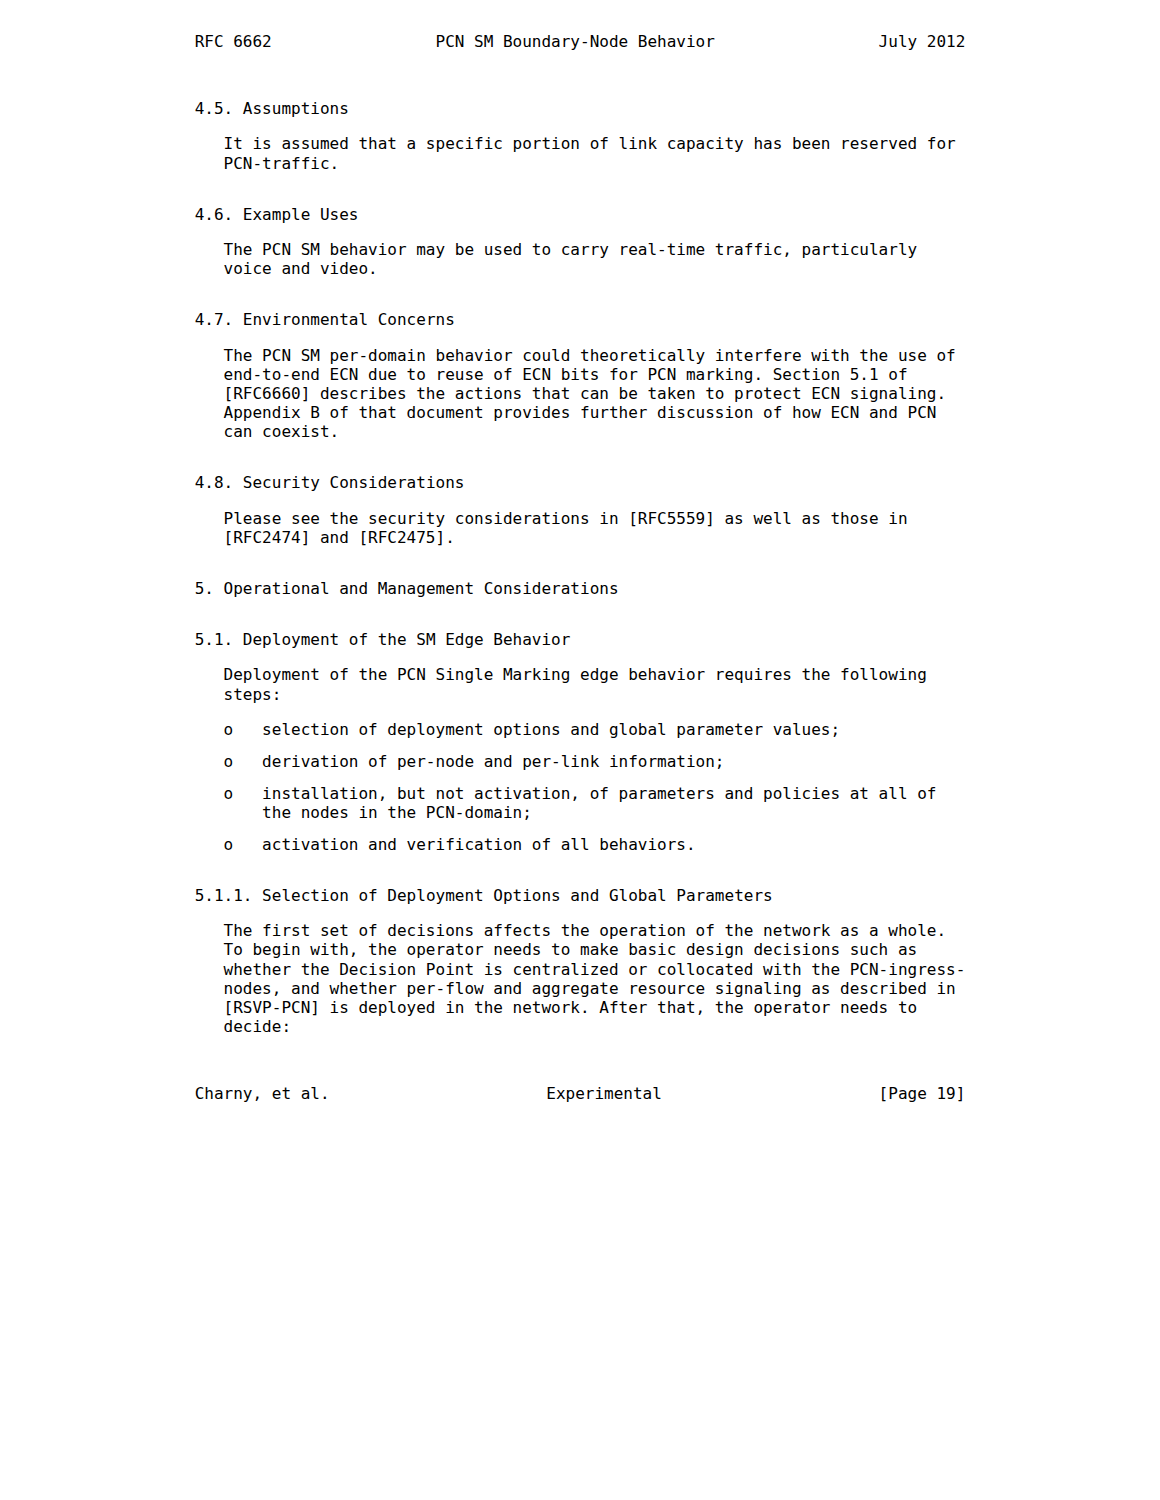RFC 6662 PCN SM Boundary-Node Behavior July 2012
4.5. Assumptions
It is assumed that a specific portion of link capacity has been reserved for PCN-traffic.
4.6. Example Uses
The PCN SM behavior may be used to carry real-time traffic, particularly voice and video.
4.7. Environmental Concerns
The PCN SM per-domain behavior could theoretically interfere with the use of end-to-end ECN due to reuse of ECN bits for PCN marking. Section 5.1 of [RFC6660] describes the actions that can be taken to protect ECN signaling. Appendix B of that document provides further discussion of how ECN and PCN can coexist.
4.8. Security Considerations
Please see the security considerations in [RFC5559] as well as those in [RFC2474] and [RFC2475].
5. Operational and Management Considerations
5.1. Deployment of the SM Edge Behavior
Deployment of the PCN Single Marking edge behavior requires the following steps:
selection of deployment options and global parameter values;
derivation of per-node and per-link information;
installation, but not activation, of parameters and policies at all of the nodes in the PCN-domain;
activation and verification of all behaviors.
5.1.1. Selection of Deployment Options and Global Parameters
The first set of decisions affects the operation of the network as a whole. To begin with, the operator needs to make basic design decisions such as whether the Decision Point is centralized or collocated with the PCN-ingress-nodes, and whether per-flow and aggregate resource signaling as described in [RSVP-PCN] is deployed in the network. After that, the operator needs to decide:
Charny, et al. Experimental [Page 19]